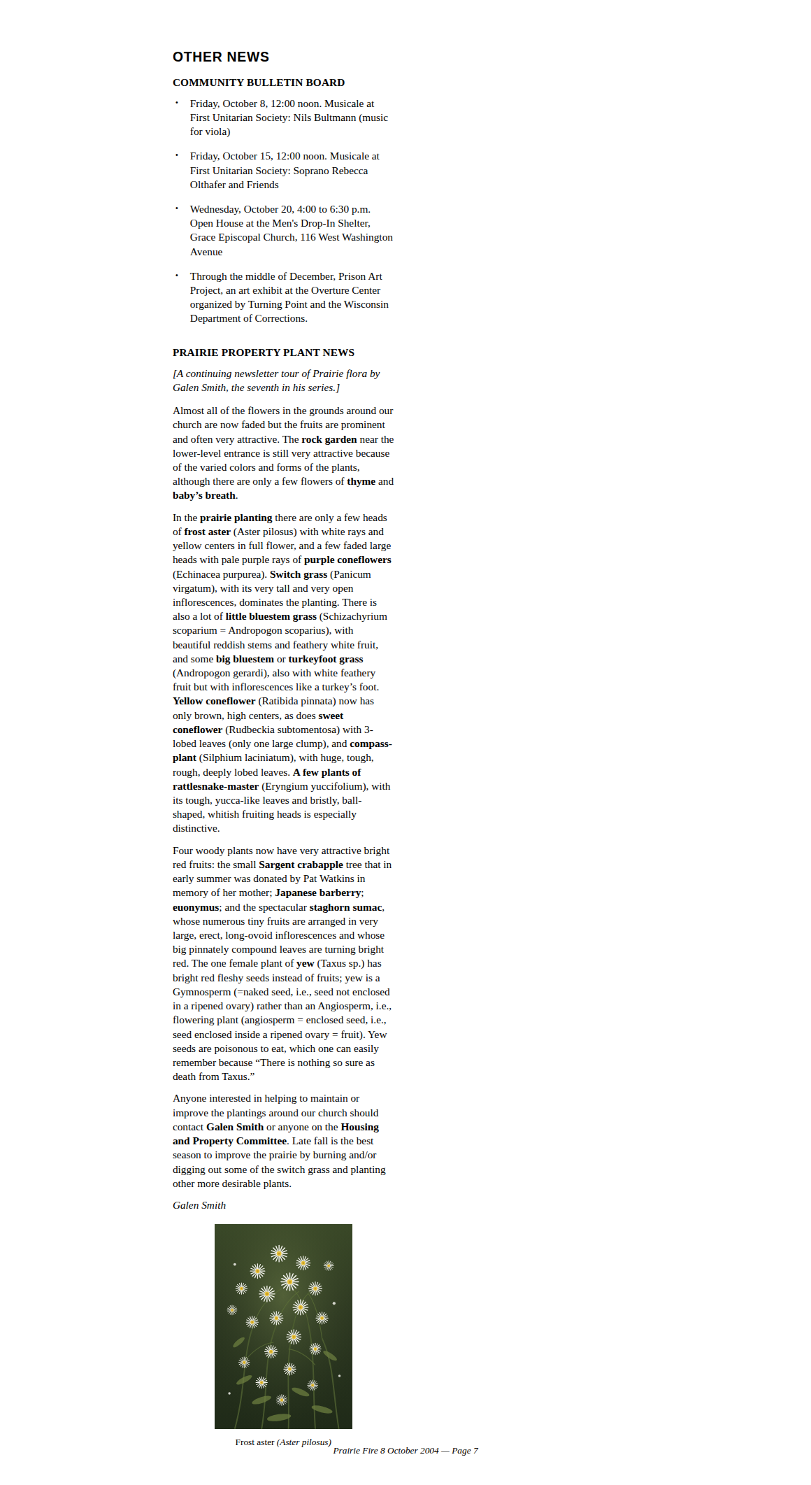Other News
Community Bulletin Board
Friday, October 8, 12:00 noon. Musicale at First Unitarian Society: Nils Bultmann (music for viola)
Friday, October 15, 12:00 noon. Musicale at First Unitarian Society: Soprano Rebecca Olthafer and Friends
Wednesday, October 20, 4:00 to 6:30 p.m. Open House at the Men's Drop-In Shelter, Grace Episcopal Church, 116 West Washington Avenue
Through the middle of December, Prison Art Project, an art exhibit at the Overture Center organized by Turning Point and the Wisconsin Department of Corrections.
Prairie Property Plant News
[A continuing newsletter tour of Prairie flora by Galen Smith, the seventh in his series.]
Almost all of the flowers in the grounds around our church are now faded but the fruits are prominent and often very attractive. The rock garden near the lower-level entrance is still very attractive because of the varied colors and forms of the plants, although there are only a few flowers of thyme and baby’s breath.
In the prairie planting there are only a few heads of frost aster (Aster pilosus) with white rays and yellow centers in full flower, and a few faded large heads with pale purple rays of purple coneflowers (Echinacea purpurea). Switch grass (Panicum virgatum), with its very tall and very open inflorescences, dominates the planting. There is also a lot of little bluestem grass (Schizachyrium scoparium = Andropogon scoparius), with beautiful reddish stems and feathery white fruit, and some big bluestem or turkeyfoot grass (Andropogon gerardi), also with white feathery fruit but with inflorescences like a turkey’s foot. Yellow coneflower (Ratibida pinnata) now has only brown, high centers, as does sweet coneflower (Rudbeckia subtomentosa) with 3-lobed leaves (only one large clump), and compass-plant (Silphium laciniatum), with huge, tough, rough, deeply lobed leaves. A few plants of rattlesnake-master (Eryngium yuccifolium), with its tough, yucca-like leaves and bristly, ball-shaped, whitish fruiting heads is especially distinctive.
Four woody plants now have very attractive bright red fruits: the small Sargent crabapple tree that in early summer was donated by Pat Watkins in memory of her mother; Japanese barberry; euonymus; and the spectacular staghorn sumac, whose numerous tiny fruits are arranged in very large, erect, long-ovoid inflorescences and whose big pinnately compound leaves are turning bright red. The one female plant of yew (Taxus sp.) has bright red fleshy seeds instead of fruits; yew is a Gymnosperm (=naked seed, i.e., seed not enclosed in a ripened ovary) rather than an Angiosperm, i.e., flowering plant (angiosperm = enclosed seed, i.e., seed enclosed inside a ripened ovary = fruit). Yew seeds are poisonous to eat, which one can easily remember because “There is nothing so sure as death from Taxus.”
Anyone interested in helping to maintain or improve the plantings around our church should contact Galen Smith or anyone on the Housing and Property Committee. Late fall is the best season to improve the prairie by burning and/or digging out some of the switch grass and planting other more desirable plants.
Galen Smith
Frost aster (Aster pilosus)
Prairie Fire 8 October 2004 — Page 7